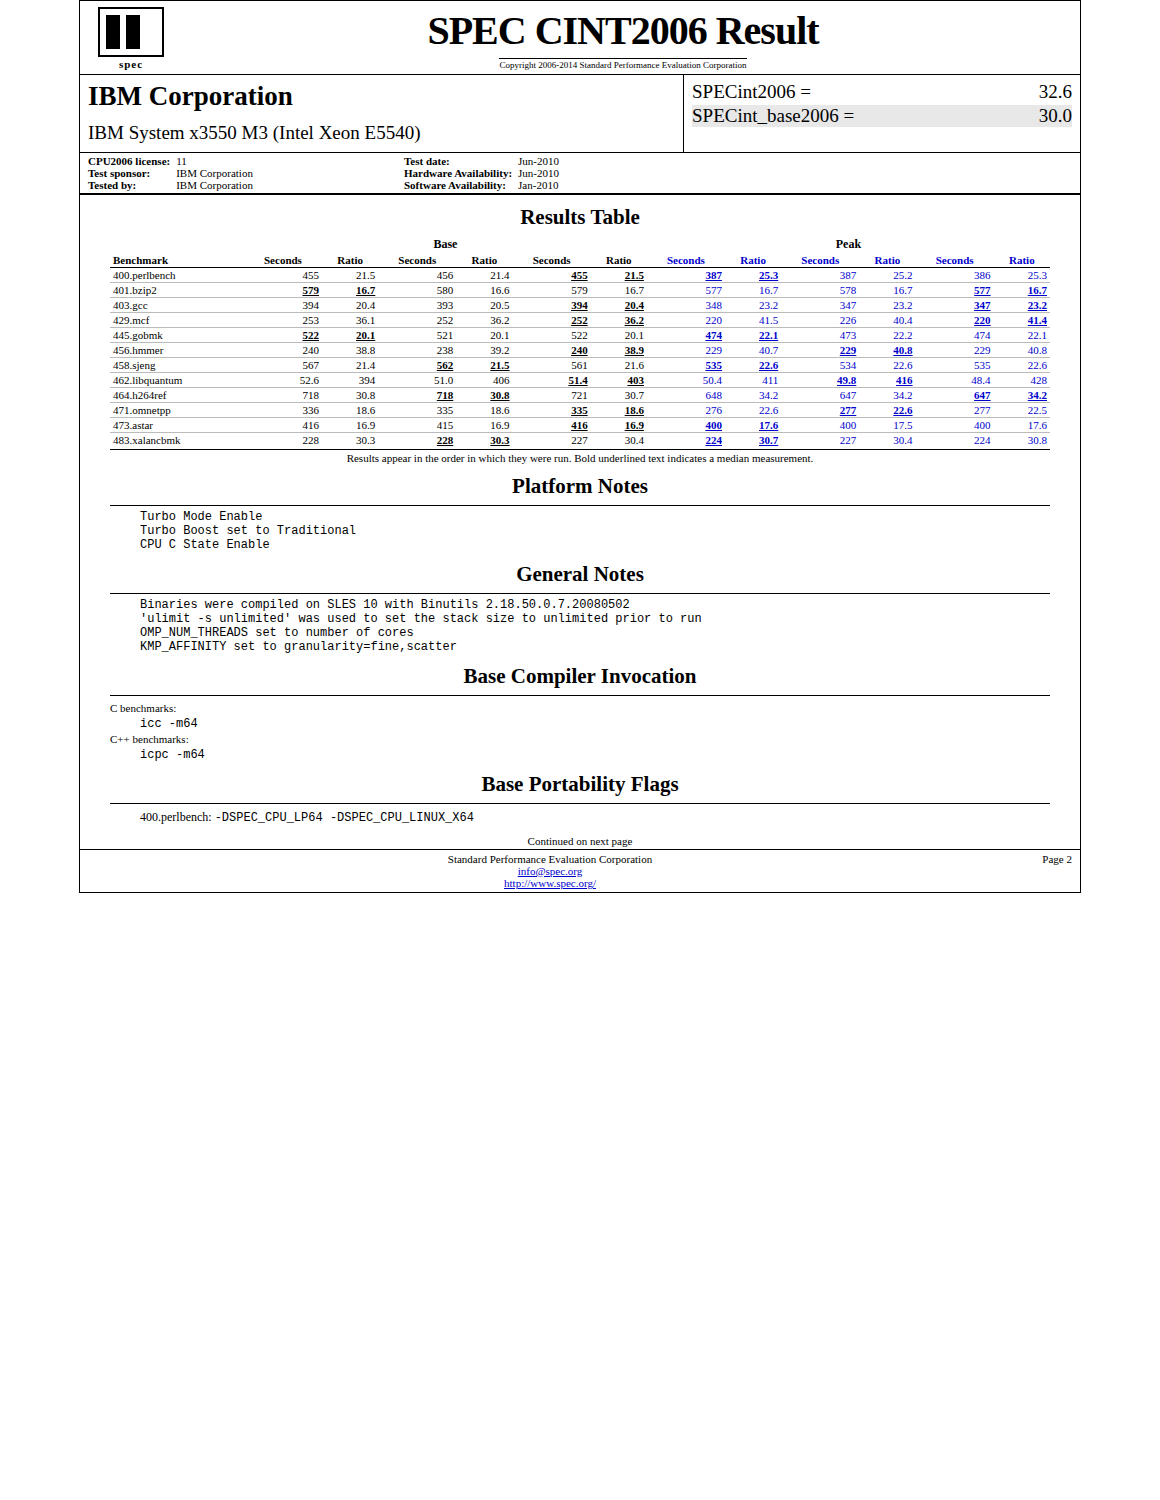spec
SPEC CINT2006 Result
Copyright 2006-2014 Standard Performance Evaluation Corporation
IBM Corporation
IBM System x3550 M3 (Intel Xeon E5540)
SPECint2006 =32.6
SPECint_base2006 =30.0
| CPU2006 license: | 11 |
| Test sponsor: | IBM Corporation |
| Tested by: | IBM Corporation |
| Test date: | Jun-2010 |
| Hardware Availability: | Jun-2010 |
| Software Availability: | Jan-2010 |
Results Table
| | Base | Peak |
| --- | --- | --- |
| Benchmark | Seconds | Ratio | Seconds | Ratio | Seconds | Ratio | Seconds | Ratio | Seconds | Ratio | Seconds | Ratio |
| 400.perlbench | 455 | 21.5 | 456 | 21.4 | 455 | 21.5 | 387 | 25.3 | 387 | 25.2 | 386 | 25.3 |
| 401.bzip2 | 579 | 16.7 | 580 | 16.6 | 579 | 16.7 | 577 | 16.7 | 578 | 16.7 | 577 | 16.7 |
| 403.gcc | 394 | 20.4 | 393 | 20.5 | 394 | 20.4 | 348 | 23.2 | 347 | 23.2 | 347 | 23.2 |
| 429.mcf | 253 | 36.1 | 252 | 36.2 | 252 | 36.2 | 220 | 41.5 | 226 | 40.4 | 220 | 41.4 |
| 445.gobmk | 522 | 20.1 | 521 | 20.1 | 522 | 20.1 | 474 | 22.1 | 473 | 22.2 | 474 | 22.1 |
| 456.hmmer | 240 | 38.8 | 238 | 39.2 | 240 | 38.9 | 229 | 40.7 | 229 | 40.8 | 229 | 40.8 |
| 458.sjeng | 567 | 21.4 | 562 | 21.5 | 561 | 21.6 | 535 | 22.6 | 534 | 22.6 | 535 | 22.6 |
| 462.libquantum | 52.6 | 394 | 51.0 | 406 | 51.4 | 403 | 50.4 | 411 | 49.8 | 416 | 48.4 | 428 |
| 464.h264ref | 718 | 30.8 | 718 | 30.8 | 721 | 30.7 | 648 | 34.2 | 647 | 34.2 | 647 | 34.2 |
| 471.omnetpp | 336 | 18.6 | 335 | 18.6 | 335 | 18.6 | 276 | 22.6 | 277 | 22.6 | 277 | 22.5 |
| 473.astar | 416 | 16.9 | 415 | 16.9 | 416 | 16.9 | 400 | 17.6 | 400 | 17.5 | 400 | 17.6 |
| 483.xalancbmk | 228 | 30.3 | 228 | 30.3 | 227 | 30.4 | 224 | 30.7 | 227 | 30.4 | 224 | 30.8 |
Results appear in the order in which they were run. Bold underlined text indicates a median measurement.
Platform Notes
Turbo Mode Enable
Turbo Boost set to Traditional
CPU C State Enable
General Notes
Binaries were compiled on SLES 10 with Binutils 2.18.50.0.7.20080502
'ulimit -s unlimited' was used to set the stack size to unlimited prior to run
OMP_NUM_THREADS set to number of cores
KMP_AFFINITY set to granularity=fine,scatter
Base Compiler Invocation
C benchmarks:
icc -m64
C++ benchmarks:
icpc -m64
Base Portability Flags
400.perlbench: -DSPEC_CPU_LP64 -DSPEC_CPU_LINUX_X64
Continued on next page
Standard Performance Evaluation Corporation
info@spec.org
http://www.spec.org/
Page 2